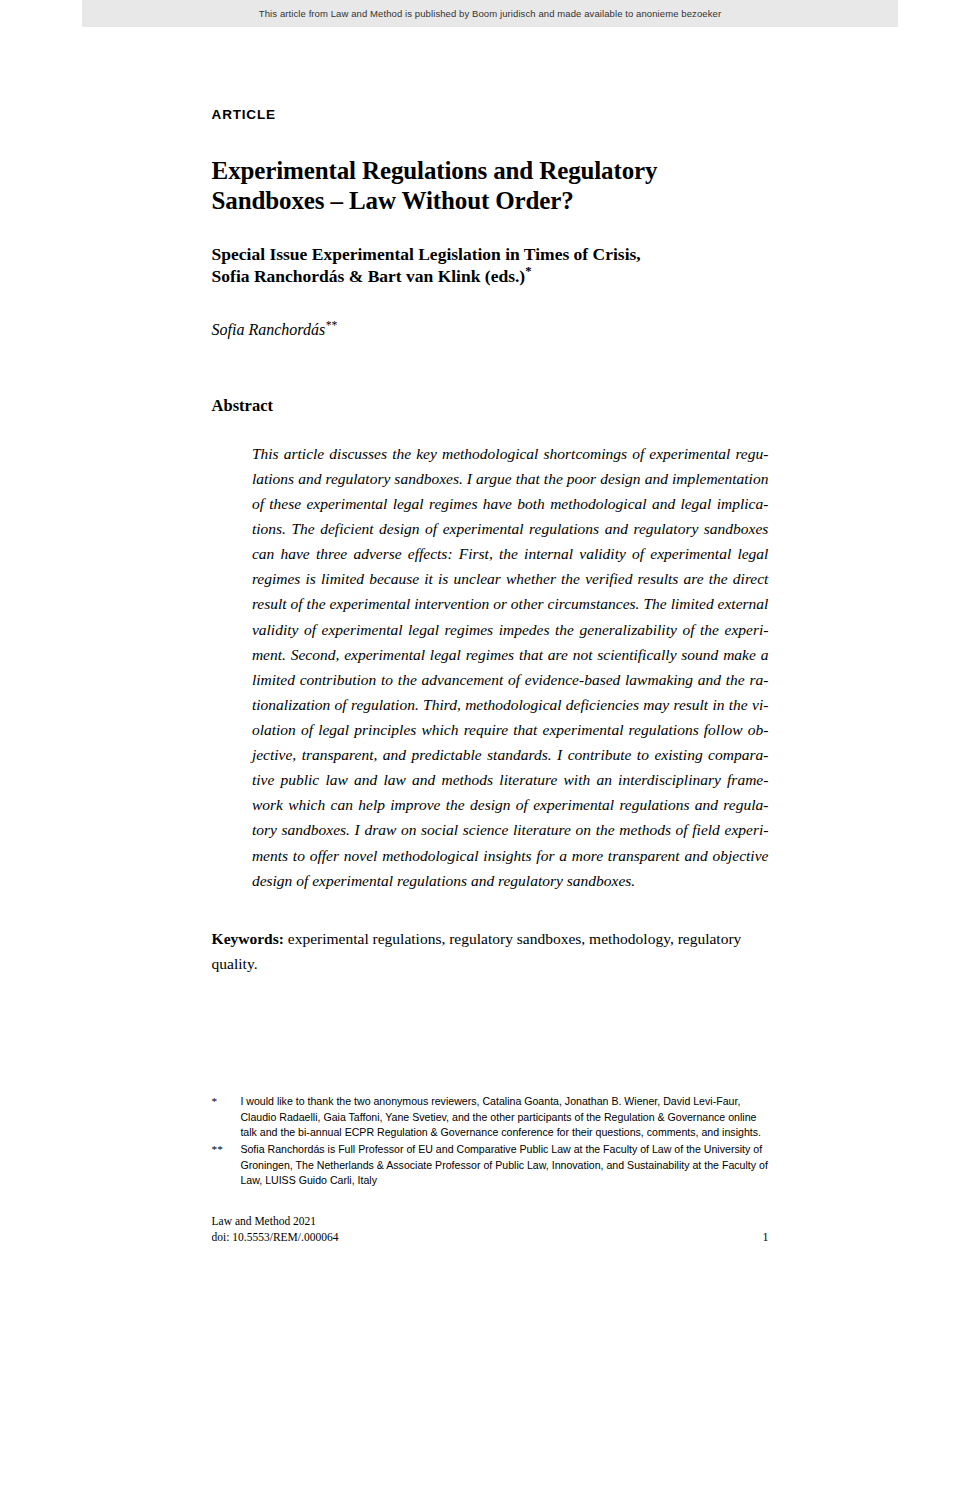This article from Law and Method is published by Boom juridisch and made available to anonieme bezoeker
ARTICLE
Experimental Regulations and Regulatory
Sandboxes – Law Without Order?
Special Issue Experimental Legislation in Times of Crisis,
Sofia Ranchordás & Bart van Klink (eds.)*
Sofia Ranchordás**
Abstract
This article discusses the key methodological shortcomings of experimental regulations and regulatory sandboxes. I argue that the poor design and implementation of these experimental legal regimes have both methodological and legal implications. The deficient design of experimental regulations and regulatory sandboxes can have three adverse effects: First, the internal validity of experimental legal regimes is limited because it is unclear whether the verified results are the direct result of the experimental intervention or other circumstances. The limited external validity of experimental legal regimes impedes the generalizability of the experiment. Second, experimental legal regimes that are not scientifically sound make a limited contribution to the advancement of evidence-based lawmaking and the rationalization of regulation. Third, methodological deficiencies may result in the violation of legal principles which require that experimental regulations follow objective, transparent, and predictable standards. I contribute to existing comparative public law and law and methods literature with an interdisciplinary framework which can help improve the design of experimental regulations and regulatory sandboxes. I draw on social science literature on the methods of field experiments to offer novel methodological insights for a more transparent and objective design of experimental regulations and regulatory sandboxes.
Keywords: experimental regulations, regulatory sandboxes, methodology, regulatory quality.
*
I would like to thank the two anonymous reviewers, Catalina Goanta, Jonathan B. Wiener, David Levi-Faur, Claudio Radaelli, Gaia Taffoni, Yane Svetiev, and the other participants of the Regulation & Governance online talk and the bi-annual ECPR Regulation & Governance conference for their questions, comments, and insights.
**
Sofia Ranchordás is Full Professor of EU and Comparative Public Law at the Faculty of Law of the University of Groningen, The Netherlands & Associate Professor of Public Law, Innovation, and Sustainability at the Faculty of Law, LUISS Guido Carli, Italy
Law and Method 2021
doi: 10.5553/REM/.000064
1